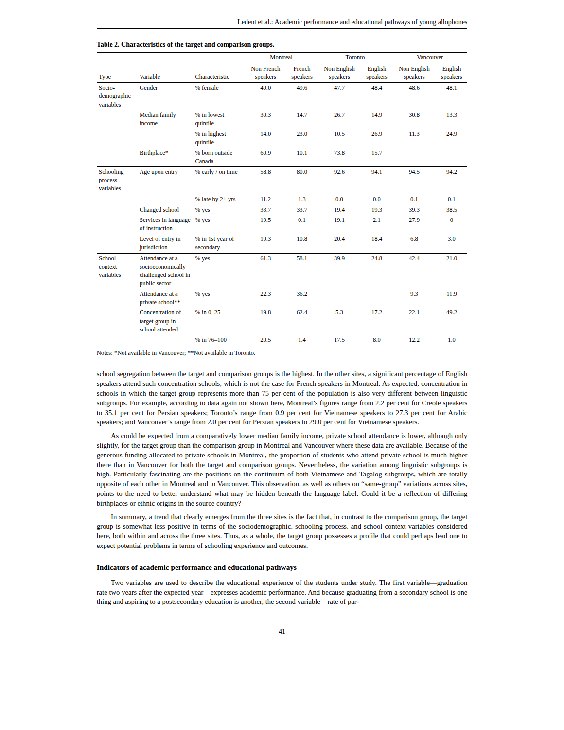Ledent et al.: Academic performance and educational pathways of young allophones
Table 2. Characteristics of the target and comparison groups.
| | | | Montreal | Toronto | Vancouver |
| --- | --- | --- | --- | --- | --- |
| Type | Variable | Characteristic | Non French speakers | French speakers | Non English speakers | English speakers | Non English speakers | English speakers |
| Socio- demographic variables | Gender | % female | 49.0 | 49.6 | 47.7 | 48.4 | 48.6 | 48.1 |
| | Median family income | % in lowest quintile | 30.3 | 14.7 | 26.7 | 14.9 | 30.8 | 13.3 |
| | | % in highest quintile | 14.0 | 23.0 | 10.5 | 26.9 | 11.3 | 24.9 |
| | Birthplace* | % born outside Canada | 60.9 | 10.1 | 73.8 | 15.7 | | |
| Schooling process variables | Age upon entry | % early / on time | 58.8 | 80.0 | 92.6 | 94.1 | 94.5 | 94.2 |
| | | % late by 2+ yrs | 11.2 | 1.3 | 0.0 | 0.0 | 0.1 | 0.1 |
| | Changed school | % yes | 33.7 | 33.7 | 19.4 | 19.3 | 39.3 | 38.5 |
| | Services in language of instruction | % yes | 19.5 | 0.1 | 19.1 | 2.1 | 27.9 | 0 |
| | Level of entry in jurisdiction | % in 1st year of secondary | 19.3 | 10.8 | 20.4 | 18.4 | 6.8 | 3.0 |
| School context variables | Attendance at a socioeconomically challenged school in public sector | % yes | 61.3 | 58.1 | 39.9 | 24.8 | 42.4 | 21.0 |
| | Attendance at a private school** | % yes | 22.3 | 36.2 | | | 9.3 | 11.9 |
| | Concentration of target group in school attended | % in 0–25 | 19.8 | 62.4 | 5.3 | 17.2 | 22.1 | 49.2 |
| | | % in 76–100 | 20.5 | 1.4 | 17.5 | 8.0 | 12.2 | 1.0 |
Notes: *Not available in Vancouver; **Not available in Toronto.
school segregation between the target and comparison groups is the highest. In the other sites, a significant percentage of English speakers attend such concentration schools, which is not the case for French speakers in Montreal. As expected, concentration in schools in which the target group represents more than 75 per cent of the population is also very different between linguistic subgroups. For example, according to data again not shown here, Montreal’s figures range from 2.2 per cent for Creole speakers to 35.1 per cent for Persian speakers; Toronto’s range from 0.9 per cent for Vietnamese speakers to 27.3 per cent for Arabic speakers; and Vancouver’s range from 2.0 per cent for Persian speakers to 29.0 per cent for Vietnamese speakers.
As could be expected from a comparatively lower median family income, private school attendance is lower, although only slightly, for the target group than the comparison group in Montreal and Vancouver where these data are available. Because of the generous funding allocated to private schools in Montreal, the proportion of students who attend private school is much higher there than in Vancouver for both the target and comparison groups. Nevertheless, the variation among linguistic subgroups is high. Particularly fascinating are the positions on the continuum of both Vietnamese and Tagalog subgroups, which are totally opposite of each other in Montreal and in Vancouver. This observation, as well as others on “same-group” variations across sites, points to the need to better understand what may be hidden beneath the language label. Could it be a reflection of differing birthplaces or ethnic origins in the source country?
In summary, a trend that clearly emerges from the three sites is the fact that, in contrast to the comparison group, the target group is somewhat less positive in terms of the sociodemographic, schooling process, and school context variables considered here, both within and across the three sites. Thus, as a whole, the target group possesses a profile that could perhaps lead one to expect potential problems in terms of schooling experience and outcomes.
Indicators of academic performance and educational pathways
Two variables are used to describe the educational experience of the students under study. The first variable—graduation rate two years after the expected year—expresses academic performance. And because graduating from a secondary school is one thing and aspiring to a postsecondary education is another, the second variable—rate of par-
41